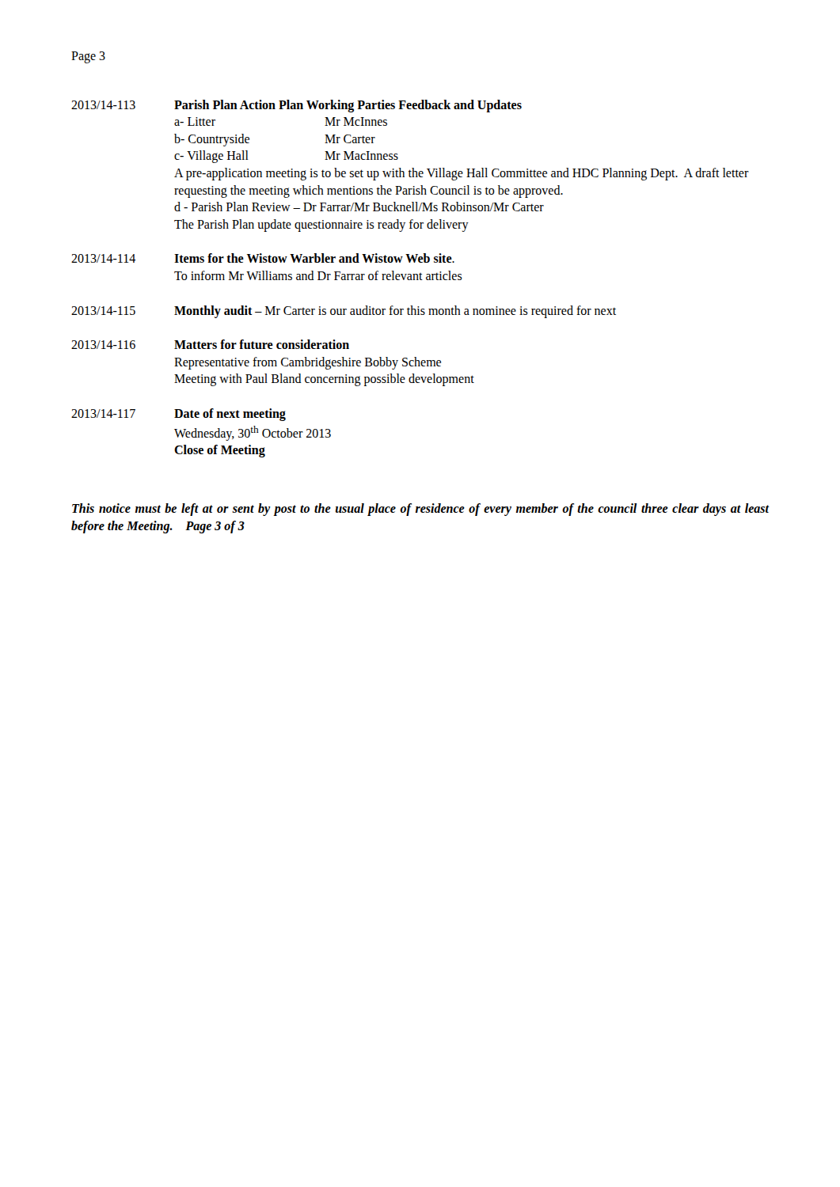Page 3
| 2013/14-113 | Parish Plan Action Plan Working Parties Feedback and Updates / a- Litter / Mr McInnes / / b- Countryside / Mr Carter / / c- Village Hall / Mr MacInness / A pre-application meeting is to be set up with the Village Hall Committee and HDC Planning Dept. A draft letter requesting the meeting which mentions the Parish Council is to be approved. d - Parish Plan Review – Dr Farrar/Mr Bucknell/Ms Robinson/Mr Carter The Parish Plan update questionnaire is ready for delivery |
| 2013/14-114 | Items for the Wistow Warbler and Wistow Web site . To inform Mr Williams and Dr Farrar of relevant articles |
| 2013/14-115 | Monthly audit – Mr Carter is our auditor for this month a nominee is required for next |
| 2013/14-116 | Matters for future consideration Representative from Cambridgeshire Bobby Scheme Meeting with Paul Bland concerning possible development |
| 2013/14-117 | Date of next meeting Wednesday, 30 th October 2013 Close of Meeting |
This notice must be left at or sent by post to the usual place of residence of every member of the council three clear days at least before the Meeting. Page 3 of 3